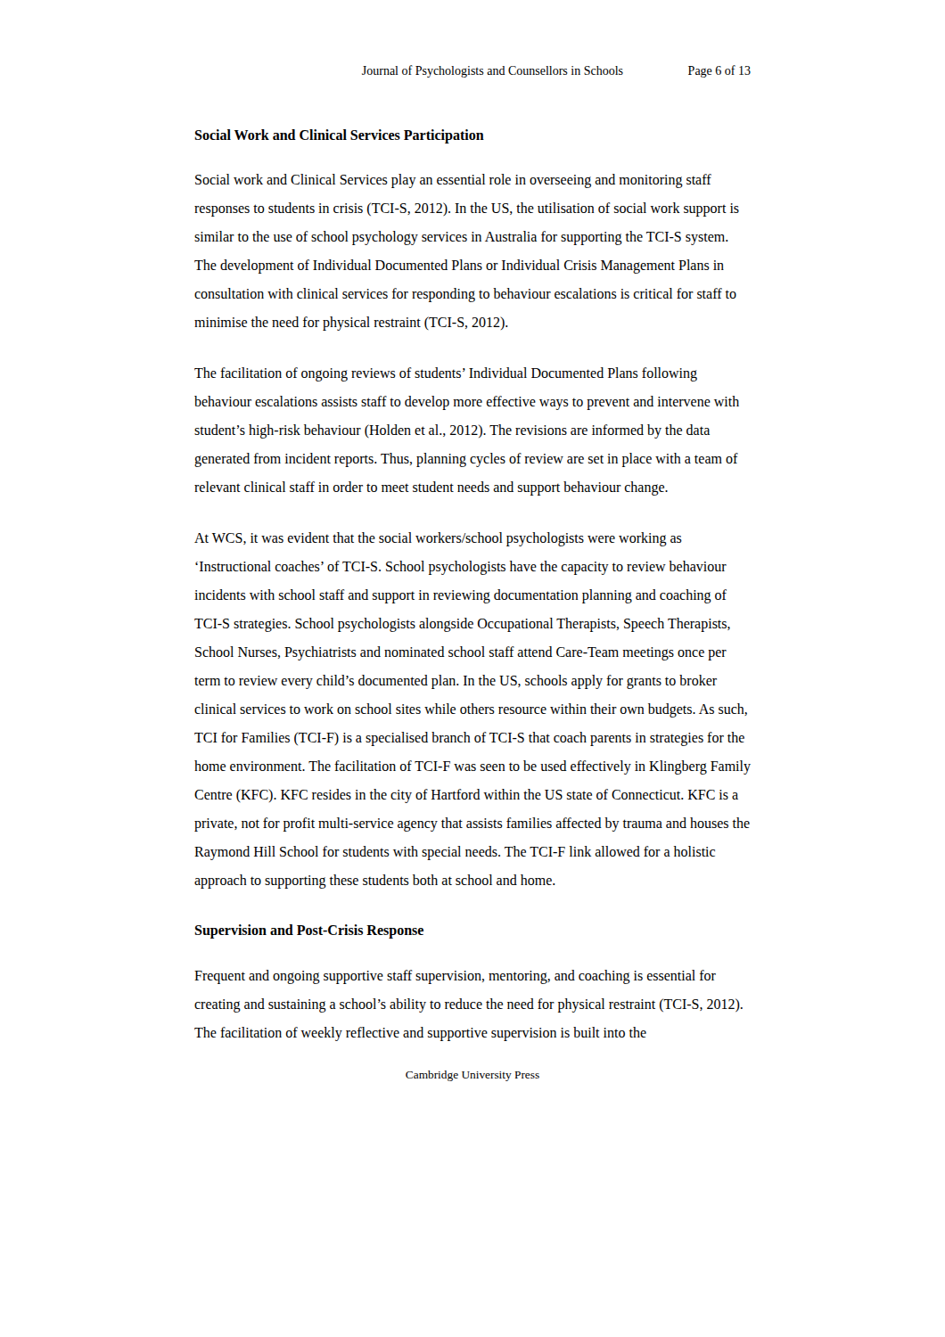Journal of Psychologists and Counsellors in Schools
Page 6 of 13
Social Work and Clinical Services Participation
Social work and Clinical Services play an essential role in overseeing and monitoring staff responses to students in crisis (TCI-S, 2012). In the US, the utilisation of social work support is similar to the use of school psychology services in Australia for supporting the TCI-S system. The development of Individual Documented Plans or Individual Crisis Management Plans in consultation with clinical services for responding to behaviour escalations is critical for staff to minimise the need for physical restraint (TCI-S, 2012).
The facilitation of ongoing reviews of students’ Individual Documented Plans following behaviour escalations assists staff to develop more effective ways to prevent and intervene with student’s high-risk behaviour (Holden et al., 2012). The revisions are informed by the data generated from incident reports. Thus, planning cycles of review are set in place with a team of relevant clinical staff in order to meet student needs and support behaviour change.
At WCS, it was evident that the social workers/school psychologists were working as ‘Instructional coaches’ of TCI-S. School psychologists have the capacity to review behaviour incidents with school staff and support in reviewing documentation planning and coaching of TCI-S strategies. School psychologists alongside Occupational Therapists, Speech Therapists, School Nurses, Psychiatrists and nominated school staff attend Care-Team meetings once per term to review every child’s documented plan. In the US, schools apply for grants to broker clinical services to work on school sites while others resource within their own budgets. As such, TCI for Families (TCI-F) is a specialised branch of TCI-S that coach parents in strategies for the home environment. The facilitation of TCI-F was seen to be used effectively in Klingberg Family Centre (KFC). KFC resides in the city of Hartford within the US state of Connecticut. KFC is a private, not for profit multi-service agency that assists families affected by trauma and houses the Raymond Hill School for students with special needs. The TCI-F link allowed for a holistic approach to supporting these students both at school and home.
Supervision and Post-Crisis Response
Frequent and ongoing supportive staff supervision, mentoring, and coaching is essential for creating and sustaining a school’s ability to reduce the need for physical restraint (TCI-S, 2012). The facilitation of weekly reflective and supportive supervision is built into the
Cambridge University Press